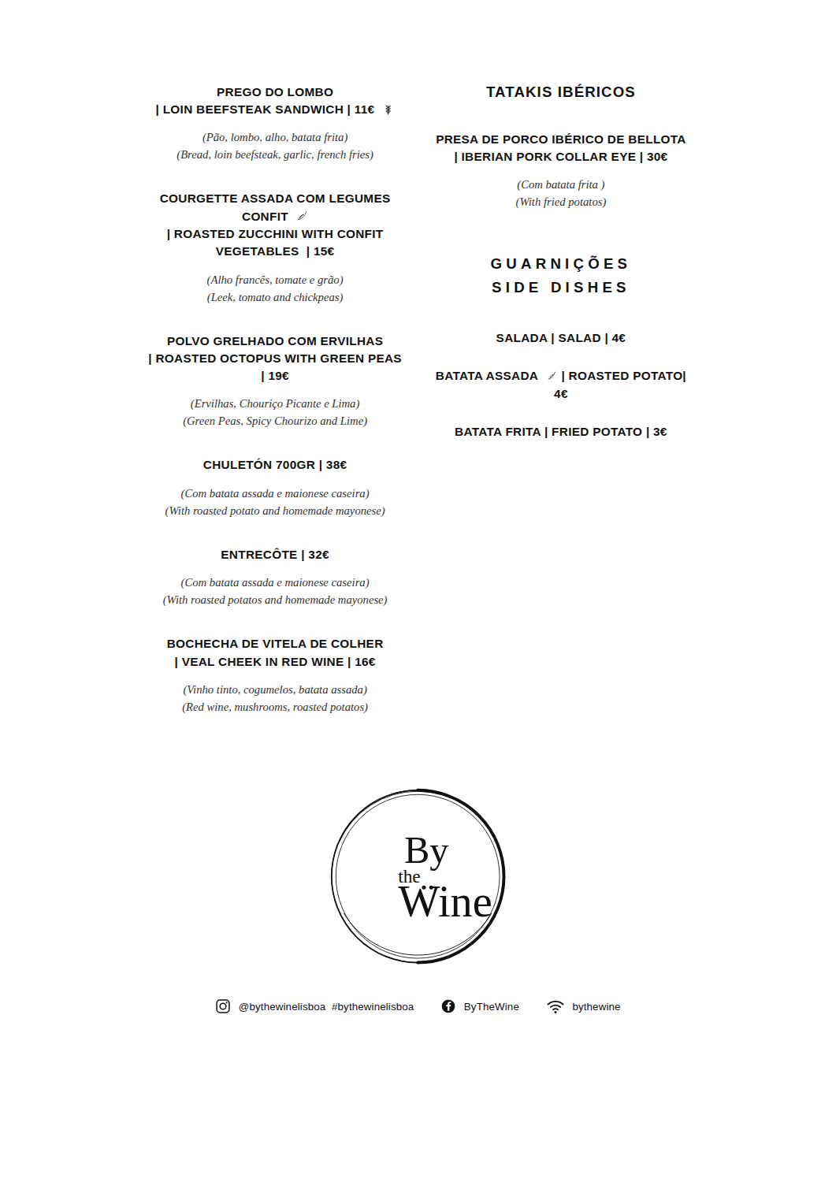PREGO DO LOMBO | LOIN BEEFSTEAK SANDWICH | 11€
(Pão, lombo, alho, batata frita) (Bread, loin beefsteak, garlic, french fries)
COURGETTE ASSADA COM LEGUMES CONFIT | ROASTED ZUCCHINI WITH CONFIT VEGETABLES | 15€
(Alho francês, tomate e grão) (Leek, tomato and chickpeas)
POLVO GRELHADO COM ERVILHAS | ROASTED OCTOPUS WITH GREEN PEAS | 19€
(Ervilhas, Chouriço Picante e Lima) (Green Peas, Spicy Chourizo and Lime)
CHULETÓN 700GR | 38€
(Com batata assada e maionese caseira) (With roasted potato and homemade mayonese)
ENTRECÔTE | 32€
(Com batata assada e maionese caseira) (With roasted potatos and homemade mayonese)
BOCHECHA DE VITELA DE COLHER | VEAL CHEEK IN RED WINE | 16€
(Vinho tinto, cogumelos, batata assada) (Red wine, mushrooms, roasted potatos)
TATAKIS IBÉRICOS
PRESA DE PORCO IBÉRICO DE BELLOTA | IBERIAN PORK COLLAR EYE | 30€
(Com batata frita ) (With fried potatos)
GUARNIÇÕES
SIDE DISHES
SALADA | SALAD | 4€
BATATA ASSADA | ROASTED POTATO| 4€
BATATA FRITA | FRIED POTATO | 3€
By the Wine
@bythewinelisboa #bythewinelisboa
ByTheWine
bythewine